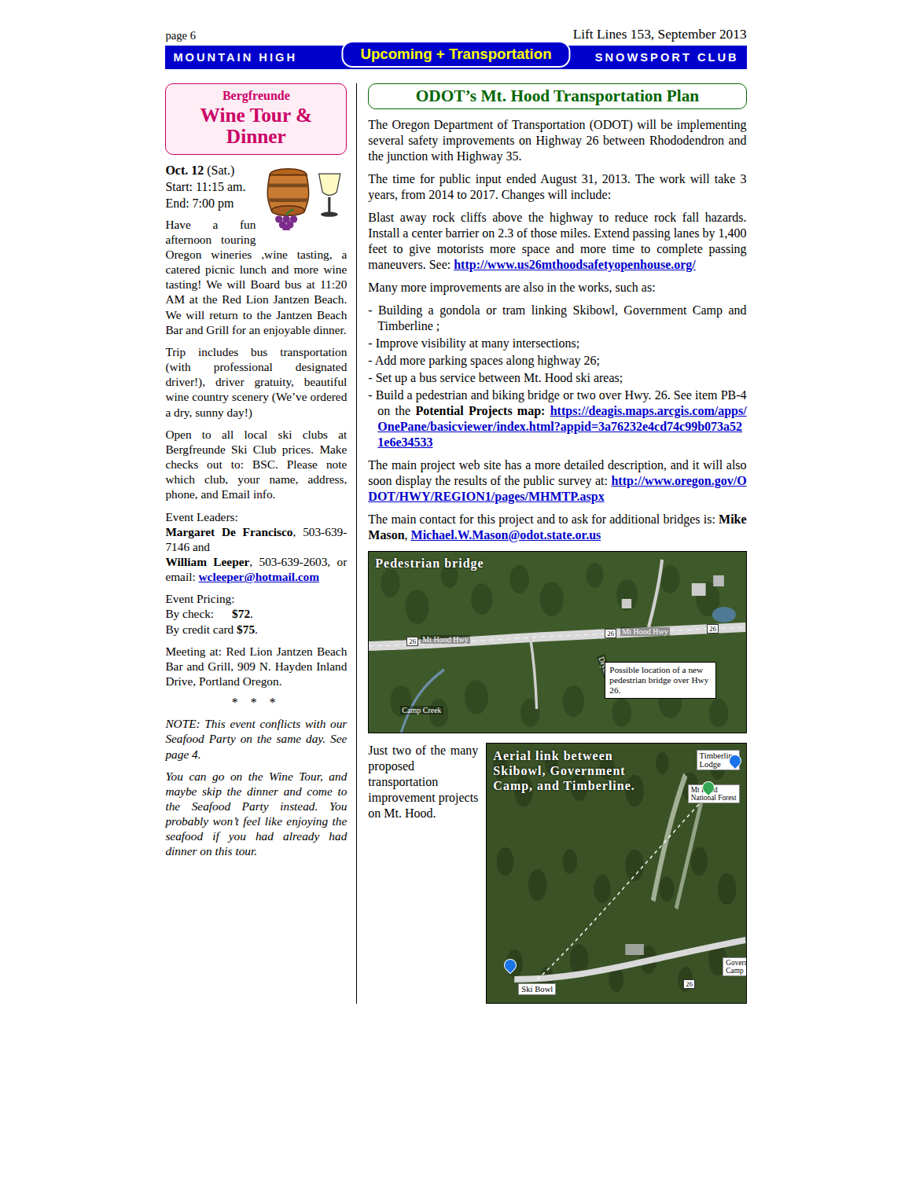page 6
Lift Lines 153, September 2013
MOUNTAIN HIGH
Upcoming + Transportation
SNOWSPORT CLUB
Bergfreunde
Wine Tour & Dinner
Oct. 12 (Sat.)
Start: 11:15 am.
End: 7:00 pm
Have a fun afternoon touring Oregon wineries ,wine tasting, a catered picnic lunch and more wine tasting! We will Board bus at 11:20 AM at the Red Lion Jantzen Beach. We will return to the Jantzen Beach Bar and Grill for an enjoyable dinner.
Trip includes bus transportation (with professional designated driver!), driver gratuity, beautiful wine country scenery (We’ve ordered a dry, sunny day!)
Open to all local ski clubs at Bergfreunde Ski Club prices. Make checks out to: BSC. Please note which club, your name, address, phone, and Email info.
Event Leaders:
Margaret De Francisco, 503-639-7146 and
William Leeper, 503-639-2603, or email: wcleeper@hotmail.com
Event Pricing:
By check: $72.
By credit card $75.
Meeting at: Red Lion Jantzen Beach Bar and Grill, 909 N. Hayden Inland Drive, Portland Oregon.
* * *
NOTE: This event conflicts with our Seafood Party on the same day. See page 4.
You can go on the Wine Tour, and maybe skip the dinner and come to the Seafood Party instead. You probably won’t feel like enjoying the seafood if you had already had dinner on this tour.
ODOT’s Mt. Hood Transportation Plan
The Oregon Department of Transportation (ODOT) will be implementing several safety improvements on Highway 26 between Rhododendron and the junction with Highway 35.
The time for public input ended August 31, 2013. The work will take 3 years, from 2014 to 2017. Changes will include:
Blast away rock cliffs above the highway to reduce rock fall hazards. Install a center barrier on 2.3 of those miles. Extend passing lanes by 1,400 feet to give motorists more space and more time to complete passing maneuvers. See: http://www.us26mthoodsafetyopenhouse.org/
Many more improvements are also in the works, such as:
- Building a gondola or tram linking Skibowl, Government Camp and Timberline ;
- Improve visibility at many intersections;
- Add more parking spaces along highway 26;
- Set up a bus service between Mt. Hood ski areas;
- Build a pedestrian and biking bridge or two over Hwy. 26. See item PB-4 on the Potential Projects map: https://deagis.maps.arcgis.com/apps/OnePane/basicviewer/index.html?appid=3a76232e4cd74c99b073a521e6e34533
The main project web site has a more detailed description, and it will also soon display the results of the public survey at: http://www.oregon.gov/ODOT/HWY/REGION1/pages/MHMTP.aspx
The main contact for this project and to ask for additional bridges is: Mike Mason, Michael.W.Mason@odot.state.or.us
Pedestrian bridge
26
Mt Hood Hwy
26
Mt Hood Hwy
26
Mt Hood Hwy
Dryden Ln
Hwy 26
Government
Collins La
Camp Creek
Possible location of a new pedestrian bridge over Hwy 26.
Just two of the many proposed transportation improvement projects on Mt. Hood.
Aerial link between Skibowl, Government Camp, and Timberline.
Timberline
Lodge
Mt Hood
National Forest
Ski Bowl
Government
Camp
26